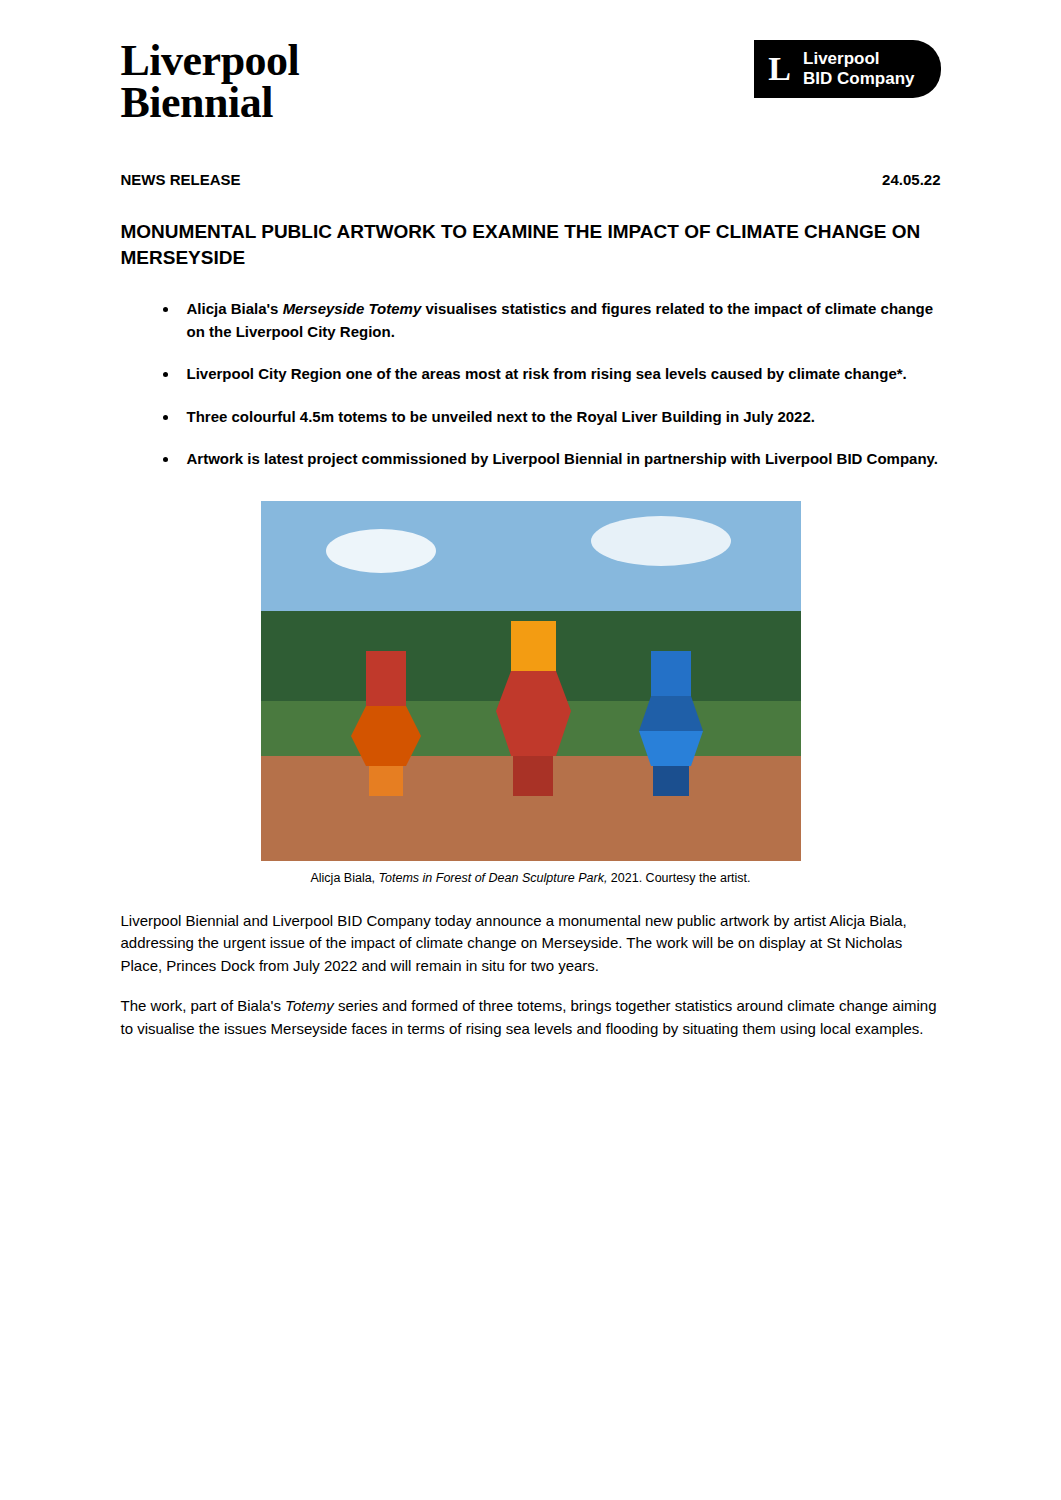Liverpool
Biennial
L Liverpool
BID Company
NEWS RELEASE 24.05.22
MONUMENTAL PUBLIC ARTWORK TO EXAMINE THE IMPACT OF CLIMATE CHANGE ON MERSEYSIDE
Alicja Biala's Merseyside Totemy visualises statistics and figures related to the impact of climate change on the Liverpool City Region.
Liverpool City Region one of the areas most at risk from rising sea levels caused by climate change*.
Three colourful 4.5m totems to be unveiled next to the Royal Liver Building in July 2022.
Artwork is latest project commissioned by Liverpool Biennial in partnership with Liverpool BID Company.
Alicja Biala, Totems in Forest of Dean Sculpture Park, 2021. Courtesy the artist.
Liverpool Biennial and Liverpool BID Company today announce a monumental new public artwork by artist Alicja Biala, addressing the urgent issue of the impact of climate change on Merseyside. The work will be on display at St Nicholas Place, Princes Dock from July 2022 and will remain in situ for two years.
The work, part of Biala's Totemy series and formed of three totems, brings together statistics around climate change aiming to visualise the issues Merseyside faces in terms of rising sea levels and flooding by situating them using local examples.